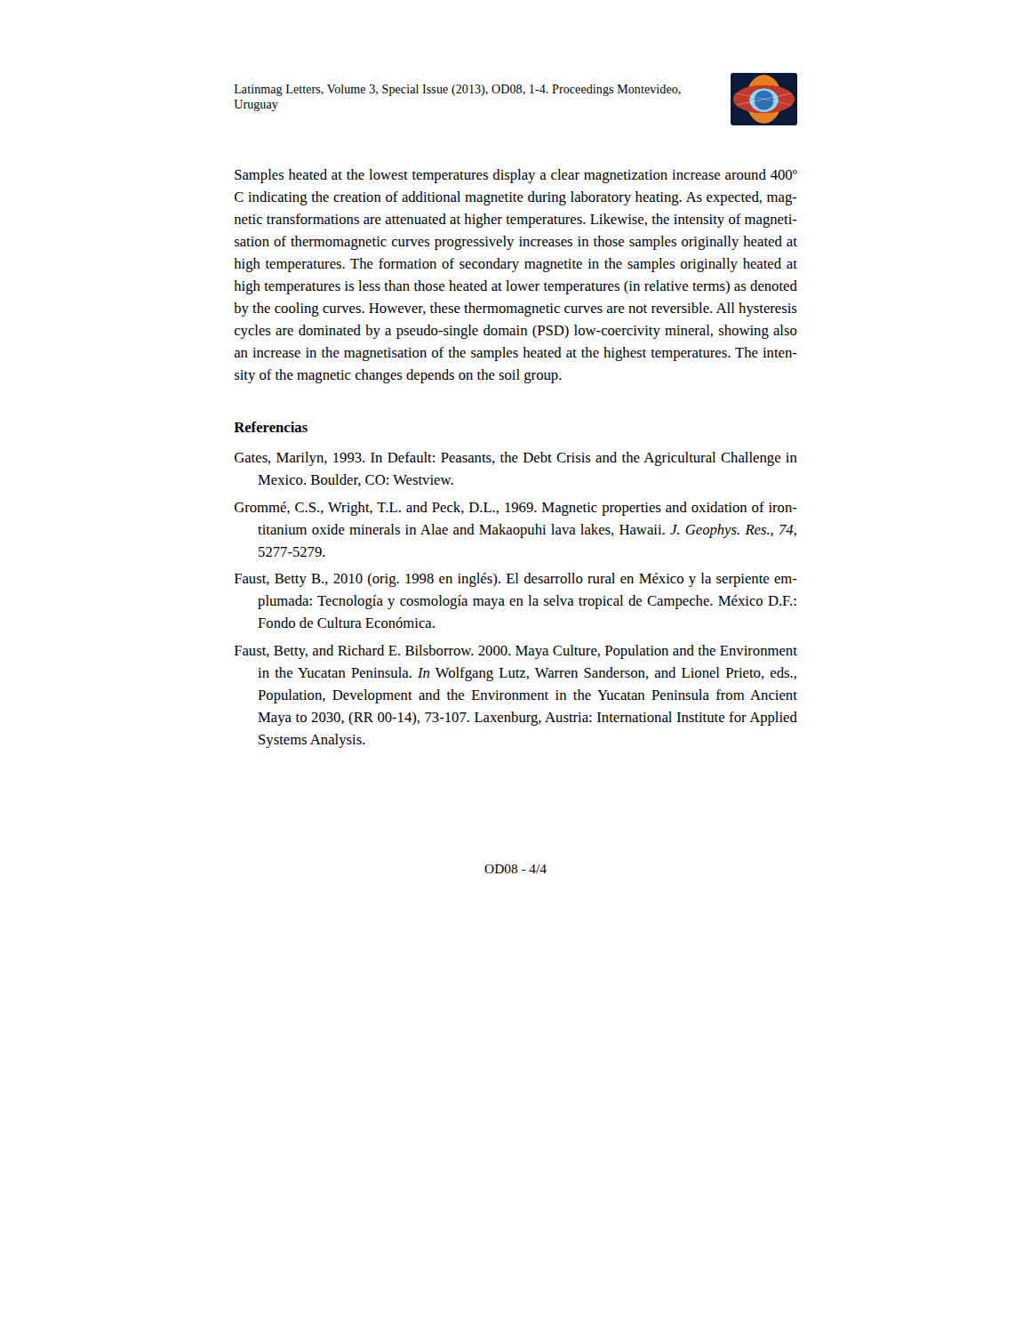Latinmag Letters, Volume 3, Special Issue (2013), OD08, 1-4. Proceedings Montevideo, Uruguay
Samples heated at the lowest temperatures display a clear magnetization increase around 400º C indicating the creation of additional magnetite during laboratory heating. As expected, magnetic transformations are attenuated at higher temperatures. Likewise, the intensity of magnetisation of thermomagnetic curves progressively increases in those samples originally heated at high temperatures. The formation of secondary magnetite in the samples originally heated at high temperatures is less than those heated at lower temperatures (in relative terms) as denoted by the cooling curves. However, these thermomagnetic curves are not reversible. All hysteresis cycles are dominated by a pseudo-single domain (PSD) low-coercivity mineral, showing also an increase in the magnetisation of the samples heated at the highest temperatures. The intensity of the magnetic changes depends on the soil group.
Referencias
Gates, Marilyn, 1993. In Default: Peasants, the Debt Crisis and the Agricultural Challenge in Mexico. Boulder, CO: Westview.
Grommé, C.S., Wright, T.L. and Peck, D.L., 1969. Magnetic properties and oxidation of iron-titanium oxide minerals in Alae and Makaopuhi lava lakes, Hawaii. J. Geophys. Res., 74, 5277-5279.
Faust, Betty B., 2010 (orig. 1998 en inglés). El desarrollo rural en México y la serpiente emplumada: Tecnología y cosmología maya en la selva tropical de Campeche. México D.F.: Fondo de Cultura Económica.
Faust, Betty, and Richard E. Bilsborrow. 2000. Maya Culture, Population and the Environment in the Yucatan Peninsula. In Wolfgang Lutz, Warren Sanderson, and Lionel Prieto, eds., Population, Development and the Environment in the Yucatan Peninsula from Ancient Maya to 2030, (RR 00-14), 73-107. Laxenburg, Austria: International Institute for Applied Systems Analysis.
OD08 - 4/4